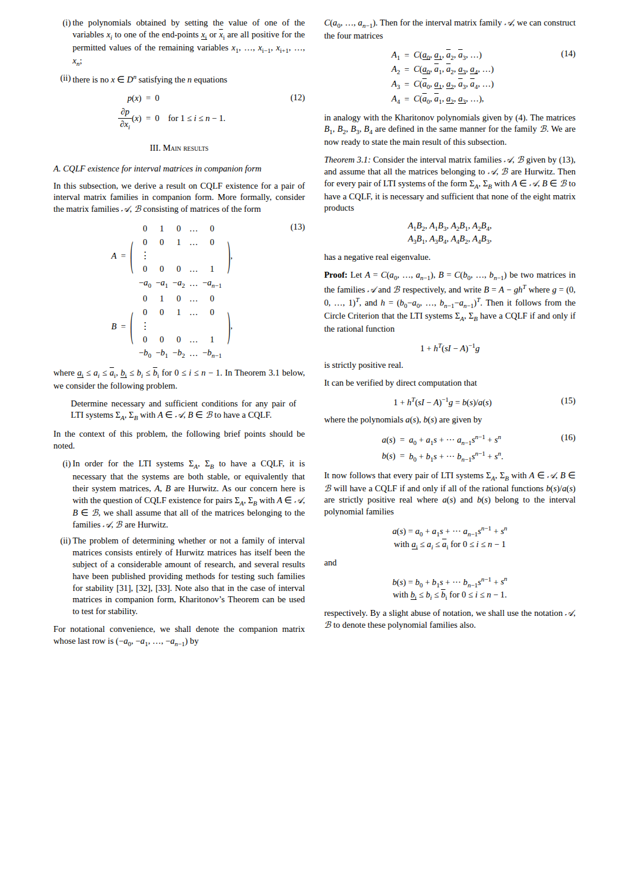(i) the polynomials obtained by setting the value of one of the variables xi to one of the end-points xi or xi are all positive for the permitted values of the remaining variables x1, …, xi−1, xi+1, …, xn;
(ii) there is no x ∈ Dn satisfying the n equations
(12)
| p ( x ) | = | 0 | |
| ∂ p ∂ x i ( x ) | = | 0 | for 1 ≤ i ≤ n − 1. |
III. Main results
A. CQLF existence for interval matrices in companion form
In this subsection, we derive a result on CQLF existence for a pair of interval matrix families in companion form. More formally, consider the matrix families 𝒜, ℬ consisting of matrices of the form
(13)
| A | = | ( / 0 / 1 / 0 / … / 0 / / 0 / 0 / 1 / … / 0 / / ⋮ / / / / / / 0 / 0 / 0 / … / 1 / / − a 0 / − a 1 / − a 2 / … / − a n −1 / ) , |
| B | = | ( / 0 / 1 / 0 / … / 0 / / 0 / 0 / 1 / … / 0 / / ⋮ / / / / / / 0 / 0 / 0 / … / 1 / / − b 0 / − b 1 / − b 2 / … / − b n −1 / ) , |
where ai ≤ ai ≤ ai, bi ≤ bi ≤ bi for 0 ≤ i ≤ n − 1. In Theorem 3.1 below, we consider the following problem.
Determine necessary and sufficient conditions for any pair of LTI systems ΣA, ΣB with A ∈ 𝒜, B ∈ ℬ to have a CQLF.
In the context of this problem, the following brief points should be noted.
(i) In order for the LTI systems ΣA, ΣB to have a CQLF, it is necessary that the systems are both stable, or equivalently that their system matrices, A, B are Hurwitz. As our concern here is with the question of CQLF existence for pairs ΣA, ΣB with A ∈ 𝒜, B ∈ ℬ, we shall assume that all of the matrices belonging to the families 𝒜, ℬ are Hurwitz.
(ii) The problem of determining whether or not a family of interval matrices consists entirely of Hurwitz matrices has itself been the subject of a considerable amount of research, and several results have been published providing methods for testing such families for stability [31], [32], [33]. Note also that in the case of interval matrices in companion form, Kharitonov’s Theorem can be used to test for stability.
For notational convenience, we shall denote the companion matrix whose last row is (−a0, −a1, …, −an−1) by
C(a0, …, an−1). Then for the interval matrix family 𝒜, we can construct the four matrices
(14)
| A 1 | = | C ( a 0 , a 1 , a 2 , a 3 , …) |
| A 2 | = | C ( a 0 , a 1 , a 2 , a 3 , a 4 , …) |
| A 3 | = | C ( a 0 , a 1 , a 2 , a 3 , a 4 , …) |
| A 4 | = | C ( a 0 , a 1 , a 2 , a 3 , …), |
in analogy with the Kharitonov polynomials given by (4). The matrices B1, B2, B3, B4 are defined in the same manner for the family ℬ. We are now ready to state the main result of this subsection.
Theorem 3.1: Consider the interval matrix families 𝒜, ℬ given by (13), and assume that all the matrices belonging to 𝒜, ℬ are Hurwitz. Then for every pair of LTI systems of the form ΣA, ΣB with A ∈ 𝒜, B ∈ ℬ to have a CQLF, it is necessary and sufficient that none of the eight matrix products
A1B2, A1B3, A2B1, A2B4,
A3B1, A3B4, A4B2, A4B3,
has a negative real eigenvalue.
Proof: Let A = C(a0, …, an−1), B = C(b0, …, bn−1) be two matrices in the families 𝒜 and ℬ respectively, and write B = A − ghT where g = (0, 0, …, 1)T, and h = (b0−a0, …, bn−1−an−1)T. Then it follows from the Circle Criterion that the LTI systems ΣA, ΣB have a CQLF if and only if the rational function
1 + hT(sI − A)−1g
is strictly positive real.
It can be verified by direct computation that
(15)
1 + hT(sI − A)−1g = b(s)/a(s)
where the polynomials a(s), b(s) are given by
(16)
| a ( s ) | = | a 0 + a 1 s + ··· a n −1 s n −1 + s n |
| b ( s ) | = | b 0 + b 1 s + ··· b n −1 s n −1 + s n . |
It now follows that every pair of LTI systems ΣA, ΣB with A ∈ 𝒜, B ∈ ℬ will have a CQLF if and only if all of the rational functions b(s)/a(s) are strictly positive real where a(s) and b(s) belong to the interval polynomial families
a(s) = a0 + a1s + ··· an−1sn−1 + sn
with ai ≤ ai ≤ ai for 0 ≤ i ≤ n − 1
and
b(s) = b0 + b1s + ··· bn−1sn−1 + sn
with bi ≤ bi ≤ bi for 0 ≤ i ≤ n − 1.
respectively. By a slight abuse of notation, we shall use the notation 𝒜, ℬ to denote these polynomial families also.